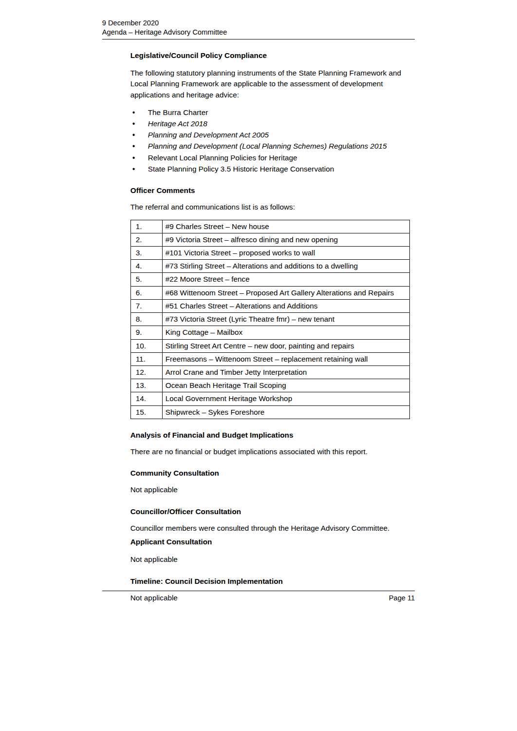9 December 2020
Agenda – Heritage Advisory Committee
Legislative/Council Policy Compliance
The following statutory planning instruments of the State Planning Framework and Local Planning Framework are applicable to the assessment of development applications and heritage advice:
The Burra Charter
Heritage Act 2018
Planning and Development Act 2005
Planning and Development (Local Planning Schemes) Regulations 2015
Relevant Local Planning Policies for Heritage
State Planning Policy 3.5 Historic Heritage Conservation
Officer Comments
The referral and communications list is as follows:
| 1. | #9 Charles Street – New house |
| 2. | #9 Victoria Street – alfresco dining and new opening |
| 3. | #101 Victoria Street – proposed works to wall |
| 4. | #73 Stirling Street – Alterations and additions to a dwelling |
| 5. | #22 Moore Street – fence |
| 6. | #68 Wittenoom Street – Proposed Art Gallery Alterations and Repairs |
| 7. | #51 Charles Street – Alterations and Additions |
| 8. | #73 Victoria Street (Lyric Theatre fmr) – new tenant |
| 9. | King Cottage – Mailbox |
| 10. | Stirling Street Art Centre – new door, painting and repairs |
| 11. | Freemasons – Wittenoom Street – replacement retaining wall |
| 12. | Arrol Crane and Timber Jetty Interpretation |
| 13. | Ocean Beach Heritage Trail Scoping |
| 14. | Local Government Heritage Workshop |
| 15. | Shipwreck – Sykes Foreshore |
Analysis of Financial and Budget Implications
There are no financial or budget implications associated with this report.
Community Consultation
Not applicable
Councillor/Officer Consultation
Councillor members were consulted through the Heritage Advisory Committee.
Applicant Consultation
Not applicable
Timeline: Council Decision Implementation
Not applicable
Page 11